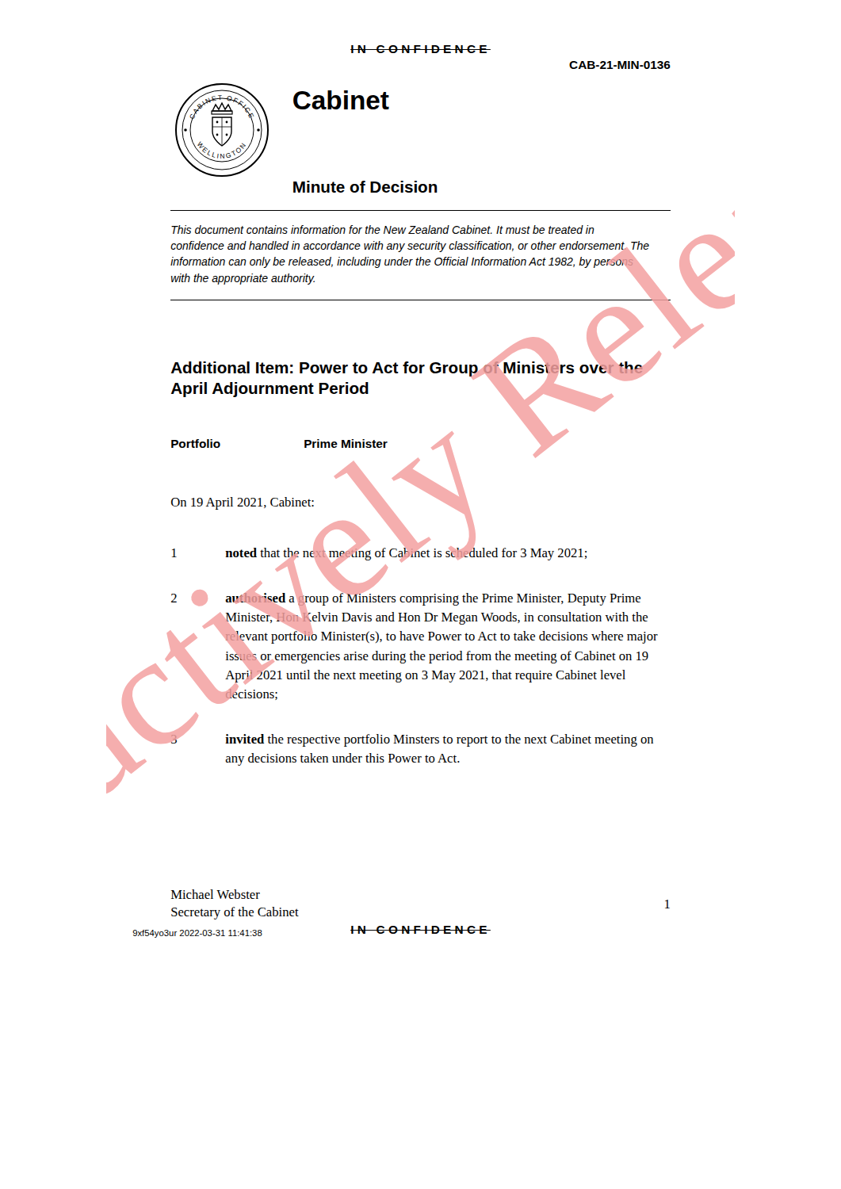IN CONFIDENCE
CAB-21-MIN-0136
CABINET OFFICE WELLINGTON
Cabinet
Minute of Decision
This document contains information for the New Zealand Cabinet. It must be treated in confidence and handled in accordance with any security classification, or other endorsement. The information can only be released, including under the Official Information Act 1982, by persons with the appropriate authority.
Additional Item: Power to Act for Group of Ministers over the April Adjournment Period
Portfolio Prime Minister
On 19 April 2021, Cabinet:
noted that the next meeting of Cabinet is scheduled for 3 May 2021;
authorised a group of Ministers comprising the Prime Minister, Deputy Prime Minister, Hon Kelvin Davis and Hon Dr Megan Woods, in consultation with the relevant portfolio Minister(s), to have Power to Act to take decisions where major issues or emergencies arise during the period from the meeting of Cabinet on 19 April 2021 until the next meeting on 3 May 2021, that require Cabinet level decisions;
invited the respective portfolio Minsters to report to the next Cabinet meeting on any decisions taken under this Power to Act.
Michael Webster
Secretary of the Cabinet
1
9xf54yo3ur 2022-03-31 11:41:38
IN CONFIDENCE
Proactively Released